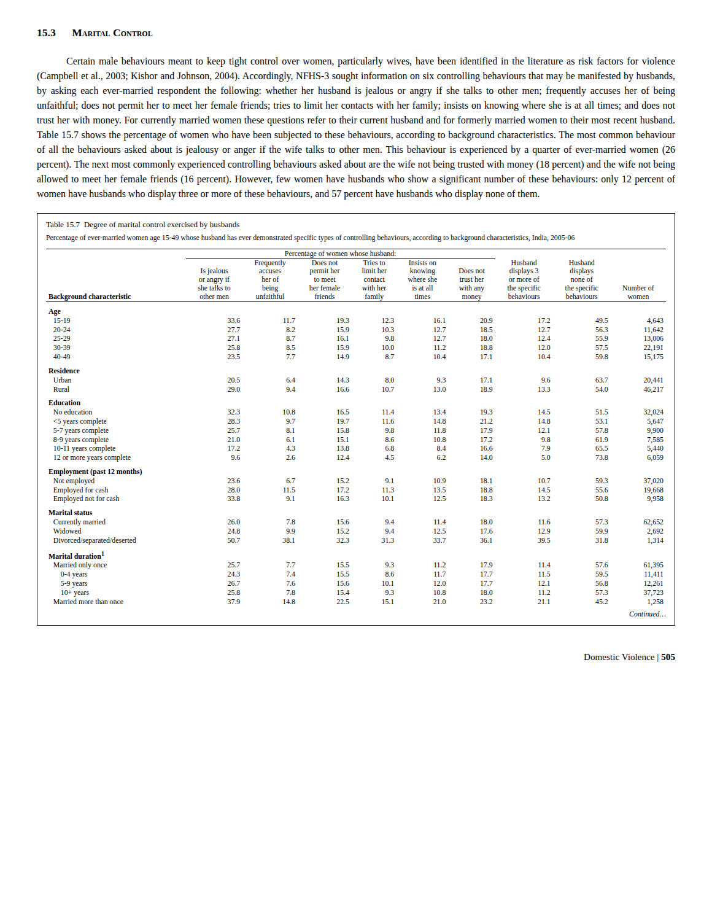15.3 Marital Control
Certain male behaviours meant to keep tight control over women, particularly wives, have been identified in the literature as risk factors for violence (Campbell et al., 2003; Kishor and Johnson, 2004). Accordingly, NFHS-3 sought information on six controlling behaviours that may be manifested by husbands, by asking each ever-married respondent the following: whether her husband is jealous or angry if she talks to other men; frequently accuses her of being unfaithful; does not permit her to meet her female friends; tries to limit her contacts with her family; insists on knowing where she is at all times; and does not trust her with money. For currently married women these questions refer to their current husband and for formerly married women to their most recent husband. Table 15.7 shows the percentage of women who have been subjected to these behaviours, according to background characteristics. The most common behaviour of all the behaviours asked about is jealousy or anger if the wife talks to other men. This behaviour is experienced by a quarter of ever-married women (26 percent). The next most commonly experienced controlling behaviours asked about are the wife not being trusted with money (18 percent) and the wife not being allowed to meet her female friends (16 percent). However, few women have husbands who show a significant number of these behaviours: only 12 percent of women have husbands who display three or more of these behaviours, and 57 percent have husbands who display none of them.
Table 15.7 Degree of marital control exercised by husbands
Percentage of ever-married women age 15-49 whose husband has ever demonstrated specific types of controlling behaviours, according to background characteristics, India, 2005-06
| | Percentage of women whose husband: | | | |
| --- | --- | --- | --- | --- |
| | Is jealous or angry if she talks to | Frequently accuses her of being | Does not permit her to meet her female | Tries to limit her contact with her | Insists on knowing where she is at all | Does not trust her with any | Husband displays 3 or more of the specific | Husband displays none of the specific | Number of |
| Background characteristic | other men | unfaithful | friends | family | times | money | behaviours | behaviours | women |
| Age |
| 15-19 | 33.6 | 11.7 | 19.3 | 12.3 | 16.1 | 20.9 | 17.2 | 49.5 | 4,643 |
| 20-24 | 27.7 | 8.2 | 15.9 | 10.3 | 12.7 | 18.5 | 12.7 | 56.3 | 11,642 |
| 25-29 | 27.1 | 8.7 | 16.1 | 9.8 | 12.7 | 18.0 | 12.4 | 55.9 | 13,006 |
| 30-39 | 25.8 | 8.5 | 15.9 | 10.0 | 11.2 | 18.8 | 12.0 | 57.5 | 22,191 |
| 40-49 | 23.5 | 7.7 | 14.9 | 8.7 | 10.4 | 17.1 | 10.4 | 59.8 | 15,175 |
| Residence |
| Urban | 20.5 | 6.4 | 14.3 | 8.0 | 9.3 | 17.1 | 9.6 | 63.7 | 20,441 |
| Rural | 29.0 | 9.4 | 16.6 | 10.7 | 13.0 | 18.9 | 13.3 | 54.0 | 46,217 |
| Education |
| No education | 32.3 | 10.8 | 16.5 | 11.4 | 13.4 | 19.3 | 14.5 | 51.5 | 32,024 |
| <5 years complete | 28.3 | 9.7 | 19.7 | 11.6 | 14.8 | 21.2 | 14.8 | 53.1 | 5,647 |
| 5-7 years complete | 25.7 | 8.1 | 15.8 | 9.8 | 11.8 | 17.9 | 12.1 | 57.8 | 9,900 |
| 8-9 years complete | 21.0 | 6.1 | 15.1 | 8.6 | 10.8 | 17.2 | 9.8 | 61.9 | 7,585 |
| 10-11 years complete | 17.2 | 4.3 | 13.8 | 6.8 | 8.4 | 16.6 | 7.9 | 65.5 | 5,440 |
| 12 or more years complete | 9.6 | 2.6 | 12.4 | 4.5 | 6.2 | 14.0 | 5.0 | 73.8 | 6,059 |
| Employment (past 12 months) |
| Not employed | 23.6 | 6.7 | 15.2 | 9.1 | 10.9 | 18.1 | 10.7 | 59.3 | 37,020 |
| Employed for cash | 28.0 | 11.5 | 17.2 | 11.3 | 13.5 | 18.8 | 14.5 | 55.6 | 19,668 |
| Employed not for cash | 33.8 | 9.1 | 16.3 | 10.1 | 12.5 | 18.3 | 13.2 | 50.8 | 9,958 |
| Marital status |
| Currently married | 26.0 | 7.8 | 15.6 | 9.4 | 11.4 | 18.0 | 11.6 | 57.3 | 62,652 |
| Widowed | 24.8 | 9.9 | 15.2 | 9.4 | 12.5 | 17.6 | 12.9 | 59.9 | 2,692 |
| Divorced/separated/deserted | 50.7 | 38.1 | 32.3 | 31.3 | 33.7 | 36.1 | 39.5 | 31.8 | 1,314 |
| Marital duration 1 |
| Married only once | 25.7 | 7.7 | 15.5 | 9.3 | 11.2 | 17.9 | 11.4 | 57.6 | 61,395 |
| 0-4 years | 24.3 | 7.4 | 15.5 | 8.6 | 11.7 | 17.7 | 11.5 | 59.5 | 11,411 |
| 5-9 years | 26.7 | 7.6 | 15.6 | 10.1 | 12.0 | 17.7 | 12.1 | 56.8 | 12,261 |
| 10+ years | 25.8 | 7.8 | 15.4 | 9.3 | 10.8 | 18.0 | 11.2 | 57.3 | 37,723 |
| Married more than once | 37.9 | 14.8 | 22.5 | 15.1 | 21.0 | 23.2 | 21.1 | 45.2 | 1,258 |
Continued…
Domestic Violence | 505